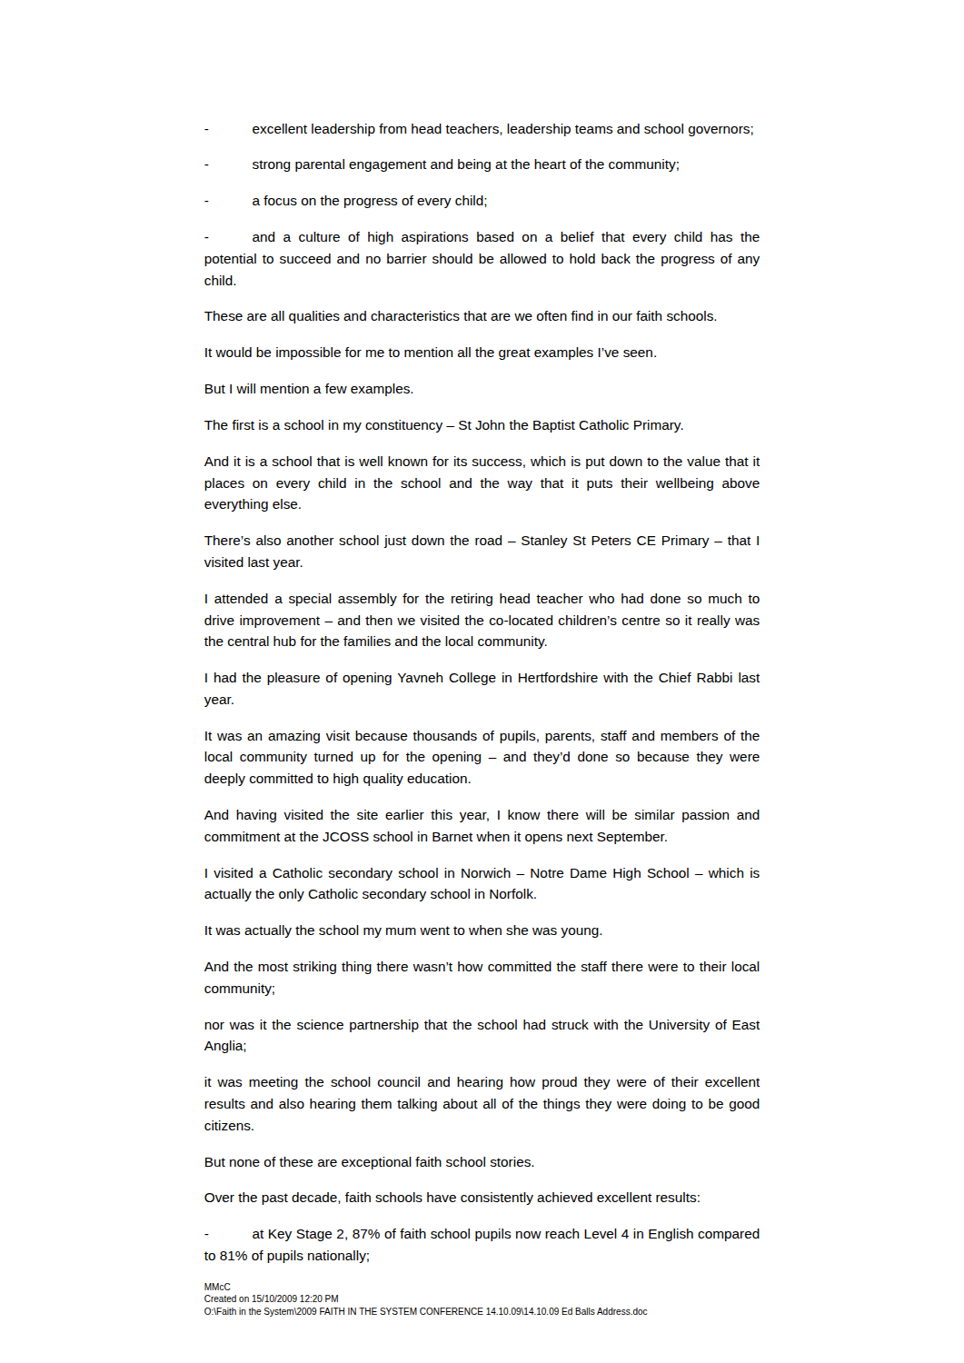-excellent leadership from head teachers, leadership teams and school governors;
-strong parental engagement and being at the heart of the community;
-a focus on the progress of every child;
-and a culture of high aspirations based on a belief that every child has the potential to succeed and no barrier should be allowed to hold back the progress of any child.
These are all qualities and characteristics that are we often find in our faith schools.
It would be impossible for me to mention all the great examples I’ve seen.
But I will mention a few examples.
The first is a school in my constituency – St John the Baptist Catholic Primary.
And it is a school that is well known for its success, which is put down to the value that it places on every child in the school and the way that it puts their wellbeing above everything else.
There’s also another school just down the road – Stanley St Peters CE Primary – that I visited last year.
I attended a special assembly for the retiring head teacher who had done so much to drive improvement – and then we visited the co-located children’s centre so it really was the central hub for the families and the local community.
I had the pleasure of opening Yavneh College in Hertfordshire with the Chief Rabbi last year.
It was an amazing visit because thousands of pupils, parents, staff and members of the local community turned up for the opening – and they’d done so because they were deeply committed to high quality education.
And having visited the site earlier this year, I know there will be similar passion and commitment at the JCOSS school in Barnet when it opens next September.
I visited a Catholic secondary school in Norwich – Notre Dame High School – which is actually the only Catholic secondary school in Norfolk.
It was actually the school my mum went to when she was young.
And the most striking thing there wasn’t how committed the staff there were to their local community;
nor was it the science partnership that the school had struck with the University of East Anglia;
it was meeting the school council and hearing how proud they were of their excellent results and also hearing them talking about all of the things they were doing to be good citizens.
But none of these are exceptional faith school stories.
Over the past decade, faith schools have consistently achieved excellent results:
-at Key Stage 2, 87% of faith school pupils now reach Level 4 in English compared to 81% of pupils nationally;
MMcC
Created on 15/10/2009 12:20 PM
O:\Faith in the System\2009 FAITH IN THE SYSTEM CONFERENCE 14.10.09\14.10.09 Ed Balls Address.doc